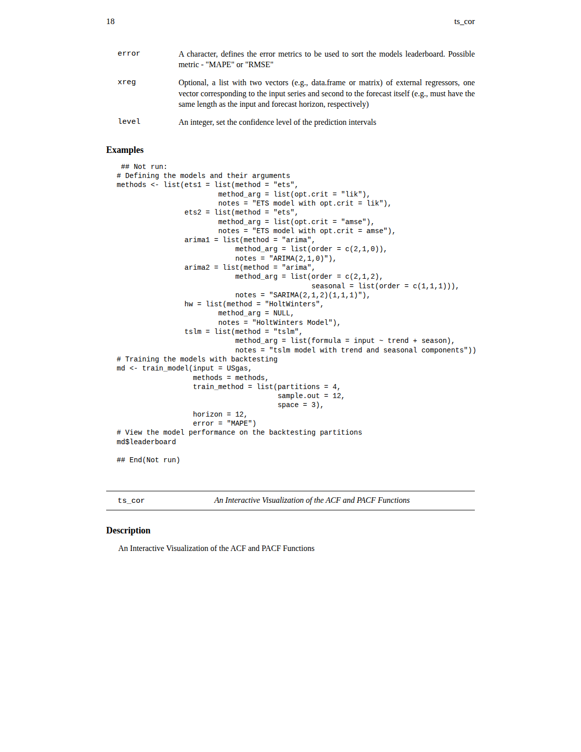18 ts_cor
error
A character, defines the error metrics to be used to sort the models leaderboard. Possible metric - "MAPE" or "RMSE"
xreg
Optional, a list with two vectors (e.g., data.frame or matrix) of external regressors, one vector corresponding to the input series and second to the forecast itself (e.g., must have the same length as the input and forecast horizon, respectively)
level
An integer, set the confidence level of the prediction intervals
Examples
 ## Not run:
# Defining the models and their arguments
methods <- list(ets1 = list(method = "ets",
                        method_arg = list(opt.crit = "lik"),
                        notes = "ETS model with opt.crit = lik"),
                ets2 = list(method = "ets",
                        method_arg = list(opt.crit = "amse"),
                        notes = "ETS model with opt.crit = amse"),
                arima1 = list(method = "arima",
                            method_arg = list(order = c(2,1,0)),
                            notes = "ARIMA(2,1,0)"),
                arima2 = list(method = "arima",
                            method_arg = list(order = c(2,1,2),
                                              seasonal = list(order = c(1,1,1))),
                            notes = "SARIMA(2,1,2)(1,1,1)"),
                hw = list(method = "HoltWinters",
                        method_arg = NULL,
                        notes = "HoltWinters Model"),
                tslm = list(method = "tslm",
                            method_arg = list(formula = input ~ trend + season),
                            notes = "tslm model with trend and seasonal components"))
# Training the models with backtesting
md <- train_model(input = USgas,
                  methods = methods,
                  train_method = list(partitions = 4,
                                      sample.out = 12,
                                      space = 3),
                  horizon = 12,
                  error = "MAPE")
# View the model performance on the backtesting partitions
md$leaderboard

## End(Not run)
ts_cor An Interactive Visualization of the ACF and PACF Functions
Description
An Interactive Visualization of the ACF and PACF Functions